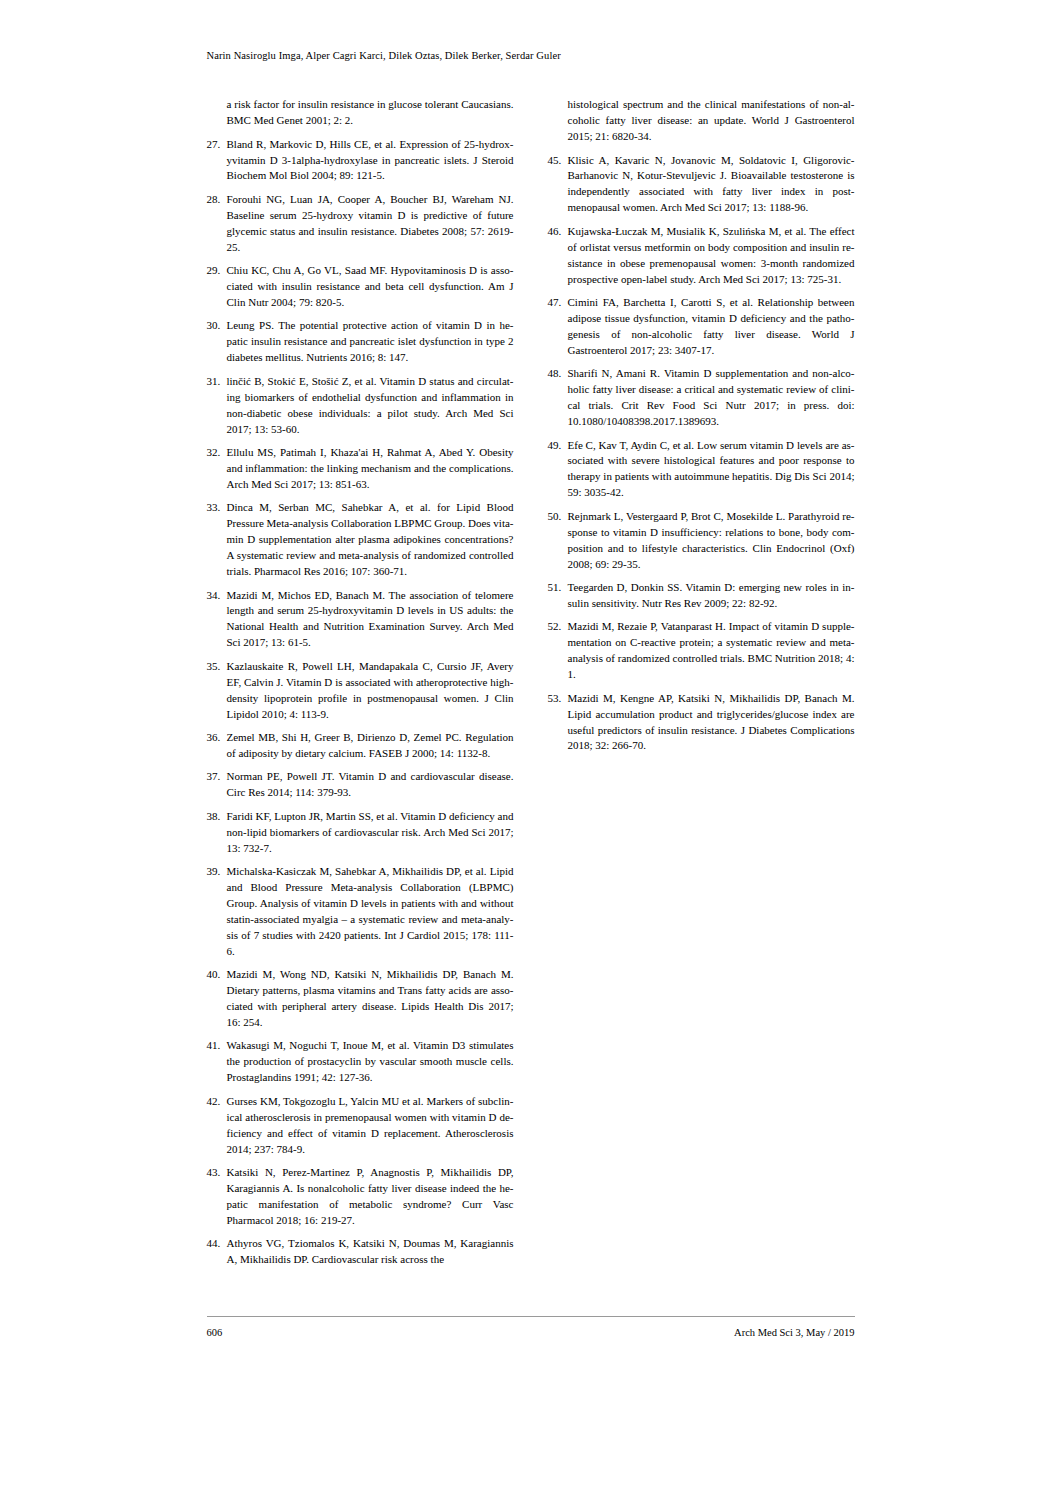Narin Nasiroglu Imga, Alper Cagri Karci, Dilek Oztas, Dilek Berker, Serdar Guler
a risk factor for insulin resistance in glucose tolerant Caucasians. BMC Med Genet 2001; 2: 2.
27. Bland R, Markovic D, Hills CE, et al. Expression of 25-hydroxyvitamin D 3-1alpha-hydroxylase in pancreatic islets. J Steroid Biochem Mol Biol 2004; 89: 121-5.
28. Forouhi NG, Luan JA, Cooper A, Boucher BJ, Wareham NJ. Baseline serum 25-hydroxy vitamin D is predictive of future glycemic status and insulin resistance. Diabetes 2008; 57: 2619-25.
29. Chiu KC, Chu A, Go VL, Saad MF. Hypovitaminosis D is associated with insulin resistance and beta cell dysfunction. Am J Clin Nutr 2004; 79: 820-5.
30. Leung PS. The potential protective action of vitamin D in hepatic insulin resistance and pancreatic islet dysfunction in type 2 diabetes mellitus. Nutrients 2016; 8: 147.
31. linčić B, Stokić E, Stošić Z, et al. Vitamin D status and circulating biomarkers of endothelial dysfunction and inflammation in non-diabetic obese individuals: a pilot study. Arch Med Sci 2017; 13: 53-60.
32. Ellulu MS, Patimah I, Khaza'ai H, Rahmat A, Abed Y. Obesity and inflammation: the linking mechanism and the complications. Arch Med Sci 2017; 13: 851-63.
33. Dinca M, Serban MC, Sahebkar A, et al. for Lipid Blood Pressure Meta-analysis Collaboration LBPMC Group. Does vitamin D supplementation alter plasma adipokines concentrations? A systematic review and meta-analysis of randomized controlled trials. Pharmacol Res 2016; 107: 360-71.
34. Mazidi M, Michos ED, Banach M. The association of telomere length and serum 25-hydroxyvitamin D levels in US adults: the National Health and Nutrition Examination Survey. Arch Med Sci 2017; 13: 61-5.
35. Kazlauskaite R, Powell LH, Mandapakala C, Cursio JF, Avery EF, Calvin J. Vitamin D is associated with atheroprotective high-density lipoprotein profile in postmenopausal women. J Clin Lipidol 2010; 4: 113-9.
36. Zemel MB, Shi H, Greer B, Dirienzo D, Zemel PC. Regulation of adiposity by dietary calcium. FASEB J 2000; 14: 1132-8.
37. Norman PE, Powell JT. Vitamin D and cardiovascular disease. Circ Res 2014; 114: 379-93.
38. Faridi KF, Lupton JR, Martin SS, et al. Vitamin D deficiency and non-lipid biomarkers of cardiovascular risk. Arch Med Sci 2017; 13: 732-7.
39. Michalska-Kasiczak M, Sahebkar A, Mikhailidis DP, et al. Lipid and Blood Pressure Meta-analysis Collaboration (LBPMC) Group. Analysis of vitamin D levels in patients with and without statin-associated myalgia – a systematic review and meta-analysis of 7 studies with 2420 patients. Int J Cardiol 2015; 178: 111-6.
40. Mazidi M, Wong ND, Katsiki N, Mikhailidis DP, Banach M. Dietary patterns, plasma vitamins and Trans fatty acids are associated with peripheral artery disease. Lipids Health Dis 2017; 16: 254.
41. Wakasugi M, Noguchi T, Inoue M, et al. Vitamin D3 stimulates the production of prostacyclin by vascular smooth muscle cells. Prostaglandins 1991; 42: 127-36.
42. Gurses KM, Tokgozoglu L, Yalcin MU et al. Markers of subclinical atherosclerosis in premenopausal women with vitamin D deficiency and effect of vitamin D replacement. Atherosclerosis 2014; 237: 784-9.
43. Katsiki N, Perez-Martinez P, Anagnostis P, Mikhailidis DP, Karagiannis A. Is nonalcoholic fatty liver disease indeed the hepatic manifestation of metabolic syndrome? Curr Vasc Pharmacol 2018; 16: 219-27.
44. Athyros VG, Tziomalos K, Katsiki N, Doumas M, Karagiannis A, Mikhailidis DP. Cardiovascular risk across the
histological spectrum and the clinical manifestations of non-alcoholic fatty liver disease: an update. World J Gastroenterol 2015; 21: 6820-34.
45. Klisic A, Kavaric N, Jovanovic M, Soldatovic I, Gligorovic-Barhanovic N, Kotur-Stevuljevic J. Bioavailable testosterone is independently associated with fatty liver index in postmenopausal women. Arch Med Sci 2017; 13: 1188-96.
46. Kujawska-Łuczak M, Musialik K, Szulińska M, et al. The effect of orlistat versus metformin on body composition and insulin resistance in obese premenopausal women: 3-month randomized prospective open-label study. Arch Med Sci 2017; 13: 725-31.
47. Cimini FA, Barchetta I, Carotti S, et al. Relationship between adipose tissue dysfunction, vitamin D deficiency and the pathogenesis of non-alcoholic fatty liver disease. World J Gastroenterol 2017; 23: 3407-17.
48. Sharifi N, Amani R. Vitamin D supplementation and non-alcoholic fatty liver disease: a critical and systematic review of clinical trials. Crit Rev Food Sci Nutr 2017; in press. doi: 10.1080/10408398.2017.1389693.
49. Efe C, Kav T, Aydin C, et al. Low serum vitamin D levels are associated with severe histological features and poor response to therapy in patients with autoimmune hepatitis. Dig Dis Sci 2014; 59: 3035-42.
50. Rejnmark L, Vestergaard P, Brot C, Mosekilde L. Parathyroid response to vitamin D insufficiency: relations to bone, body composition and to lifestyle characteristics. Clin Endocrinol (Oxf) 2008; 69: 29-35.
51. Teegarden D, Donkin SS. Vitamin D: emerging new roles in insulin sensitivity. Nutr Res Rev 2009; 22: 82-92.
52. Mazidi M, Rezaie P, Vatanparast H. Impact of vitamin D supplementation on C-reactive protein; a systematic review and meta-analysis of randomized controlled trials. BMC Nutrition 2018; 4: 1.
53. Mazidi M, Kengne AP, Katsiki N, Mikhailidis DP, Banach M. Lipid accumulation product and triglycerides/glucose index are useful predictors of insulin resistance. J Diabetes Complications 2018; 32: 266-70.
606
Arch Med Sci 3, May / 2019